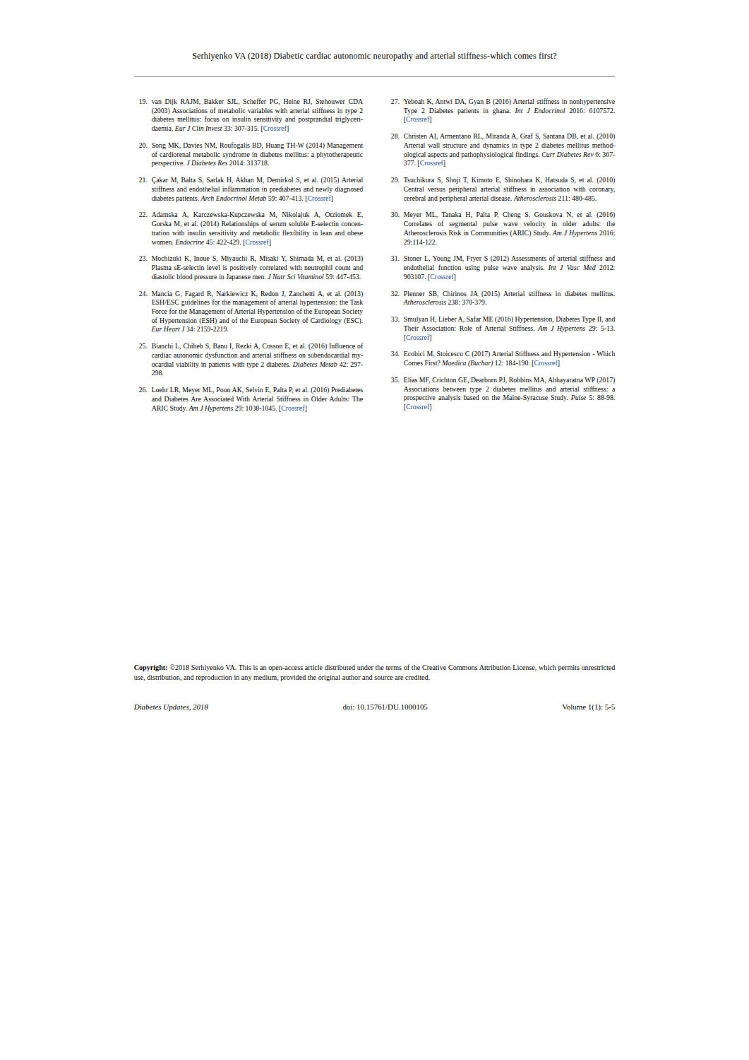Serhiyenko VA (2018) Diabetic cardiac autonomic neuropathy and arterial stiffness-which comes first?
19. van Dijk RAJM, Bakker SJL, Scheffer PG, Heine RJ, Stehouwer CDA (2003) Associations of metabolic variables with arterial stiffness in type 2 diabetes mellitus: focus on insulin sensitivity and postprandial triglyceridaemia. Eur J Clin Invest 33: 307-315. [Crossref]
20. Song MK, Davies NM, Roufogalis BD, Huang TH-W (2014) Management of cardiorenal metabolic syndrome in diabetes mellitus: a phytotherapeutic perspective. J Diabetes Res 2014: 313718.
21. Çakar M, Balta S, Sarlak H, Akhan M, Demirkol S, et al. (2015) Arterial stiffness and endothelial inflammation in prediabetes and newly diagnosed diabetes patients. Arch Endocrinol Metab 59: 407-413. [Crossref]
22. Adamska A, Karczewska-Kupczewska M, Nikolajuk A, Otziomek E, Gorska M, et al. (2014) Relationships of serum soluble E-selectin concentration with insulin sensitivity and metabolic flexibility in lean and obese women. Endocrine 45: 422-429. [Crossref]
23. Mochizuki K, Inoue S, Miyauchi R, Misaki Y, Shimada M, et al. (2013) Plasma sE-selectin level is positively correlated with neutrophil count and diastolic blood pressure in Japanese men. J Nutr Sci Vitaminol 59: 447-453.
24. Mancia G, Fagard R, Narkiewicz K, Redon J, Zanchetti A, et al. (2013) ESH/ESC guidelines for the management of arterial hypertension: the Task Force for the Management of Arterial Hypertension of the European Society of Hypertension (ESH) and of the European Society of Cardiology (ESC). Eur Heart J 34: 2159-2219.
25. Bianchi L, Chiheb S, Banu I, Rezki A, Cosson E, et al. (2016) Influence of cardiac autonomic dysfunction and arterial stiffness on subendocardial myocardial viability in patients with type 2 diabetes. Diabetes Metab 42: 297-298.
26. Loehr LR, Meyer ML, Poon AK, Selvin E, Palta P, et al. (2016) Prediabetes and Diabetes Are Associated With Arterial Stiffness in Older Adults: The ARIC Study. Am J Hypertens 29: 1038-1045. [Crossref]
27. Yeboah K, Antwi DA, Gyan B (2016) Arterial stiffness in nonhypertensive Type 2 Diabetes patients in ghana. Int J Endocrinol 2016: 6107572. [Crossref]
28. Christen AI, Armentano RL, Miranda A, Graf S, Santana DB, et al. (2010) Arterial wall structure and dynamics in type 2 diabetes mellitus methodological aspects and pathophysiological findings. Curr Diabetes Rev 6: 367-377. [Crossref]
29. Tsuchikura S, Shoji T, Kimoto E, Shinohara K, Hatsuda S, et al. (2010) Central versus peripheral arterial stiffness in association with coronary, cerebral and peripheral arterial disease. Atherosclerosis 211: 480-485.
30. Meyer ML, Tanaka H, Palta P, Cheng S, Gouskova N, et al. (2016) Correlates of segmental pulse wave velocity in older adults: the Atherosclerosis Risk in Communities (ARIC) Study. Am J Hypertens 2016; 29:114-122.
31. Stoner L, Young JM, Fryer S (2012) Assessments of arterial stiffness and endothelial function using pulse wave analysis. Int J Vasc Med 2012: 903107. [Crossref]
32. Plenner SB, Chirinos JA (2015) Arterial stiffness in diabetes mellitus. Atherosclerosis 238: 370-379.
33. Smulyan H, Lieber A, Safar ME (2016) Hypertension, Diabetes Type II, and Their Association: Role of Arterial Stiffness. Am J Hypertens 29: 5-13. [Crossref]
34. Ecobici M, Stoicescu C (2017) Arterial Stiffness and Hypertension - Which Comes First? Maedica (Buchar) 12: 184-190. [Crossref]
35. Elias MF, Crichton GE, Dearborn PJ, Robbins MA, Abhayaratna WP (2017) Associations between type 2 diabetes mellitus and arterial stiffness: a prospective analysis based on the Maine-Syracuse Study. Pulse 5: 88-98. [Crossref]
Copyright: ©2018 Serhiyenko VA. This is an open-access article distributed under the terms of the Creative Commons Attribution License, which permits unrestricted use, distribution, and reproduction in any medium, provided the original author and source are credited.
Diabetes Updates, 2018 doi: 10.15761/DU.1000105 Volume 1(1): 5-5